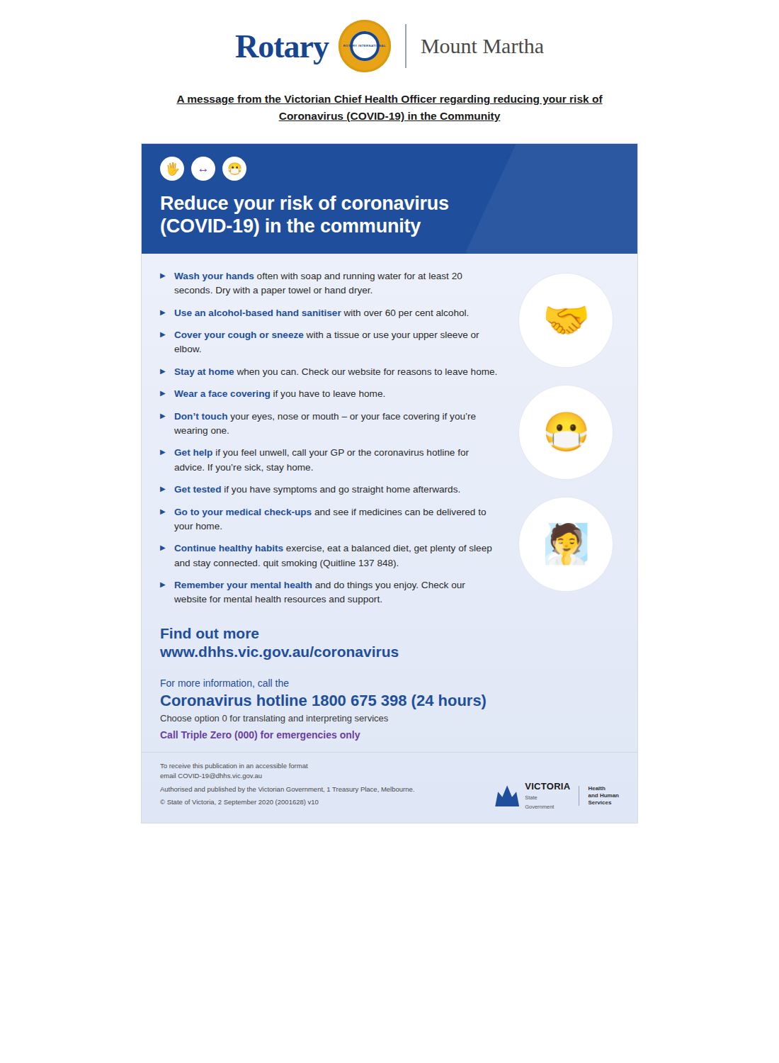Rotary Mount Martha
A message from the Victorian Chief Health Officer regarding reducing your risk of Coronavirus (COVID-19) in the Community
🖐 ↔ 😷
Reduce your risk of coronavirus
(COVID-19) in the community
Wash your hands often with soap and running water for at least 20 seconds. Dry with a paper towel or hand dryer.
Use an alcohol-based hand sanitiser with over 60 per cent alcohol.
Cover your cough or sneeze with a tissue or use your upper sleeve or elbow.
Stay at home when you can. Check our website for reasons to leave home.
Wear a face covering if you have to leave home.
Don’t touch your eyes, nose or mouth – or your face covering if you’re wearing one.
Get help if you feel unwell, call your GP or the coronavirus hotline for advice. If you’re sick, stay home.
Get tested if you have symptoms and go straight home afterwards.
Go to your medical check-ups and see if medicines can be delivered to your home.
Continue healthy habits exercise, eat a balanced diet, get plenty of sleep and stay connected. quit smoking (Quitline 137 848).
Remember your mental health and do things you enjoy. Check our website for mental health resources and support.
🤝
😷
🧖
Find out more
www.dhhs.vic.gov.au/coronavirus
For more information, call the
Coronavirus hotline 1800 675 398 (24 hours)
Choose option 0 for translating and interpreting services
Call Triple Zero (000) for emergencies only
To receive this publication in an accessible format
email COVID-19@dhhs.vic.gov.au
Authorised and published by the Victorian Government, 1 Treasury Place, Melbourne.
© State of Victoria, 2 September 2020 (2001628) v10
VICTORIA
State
Government Health
and Human
Services